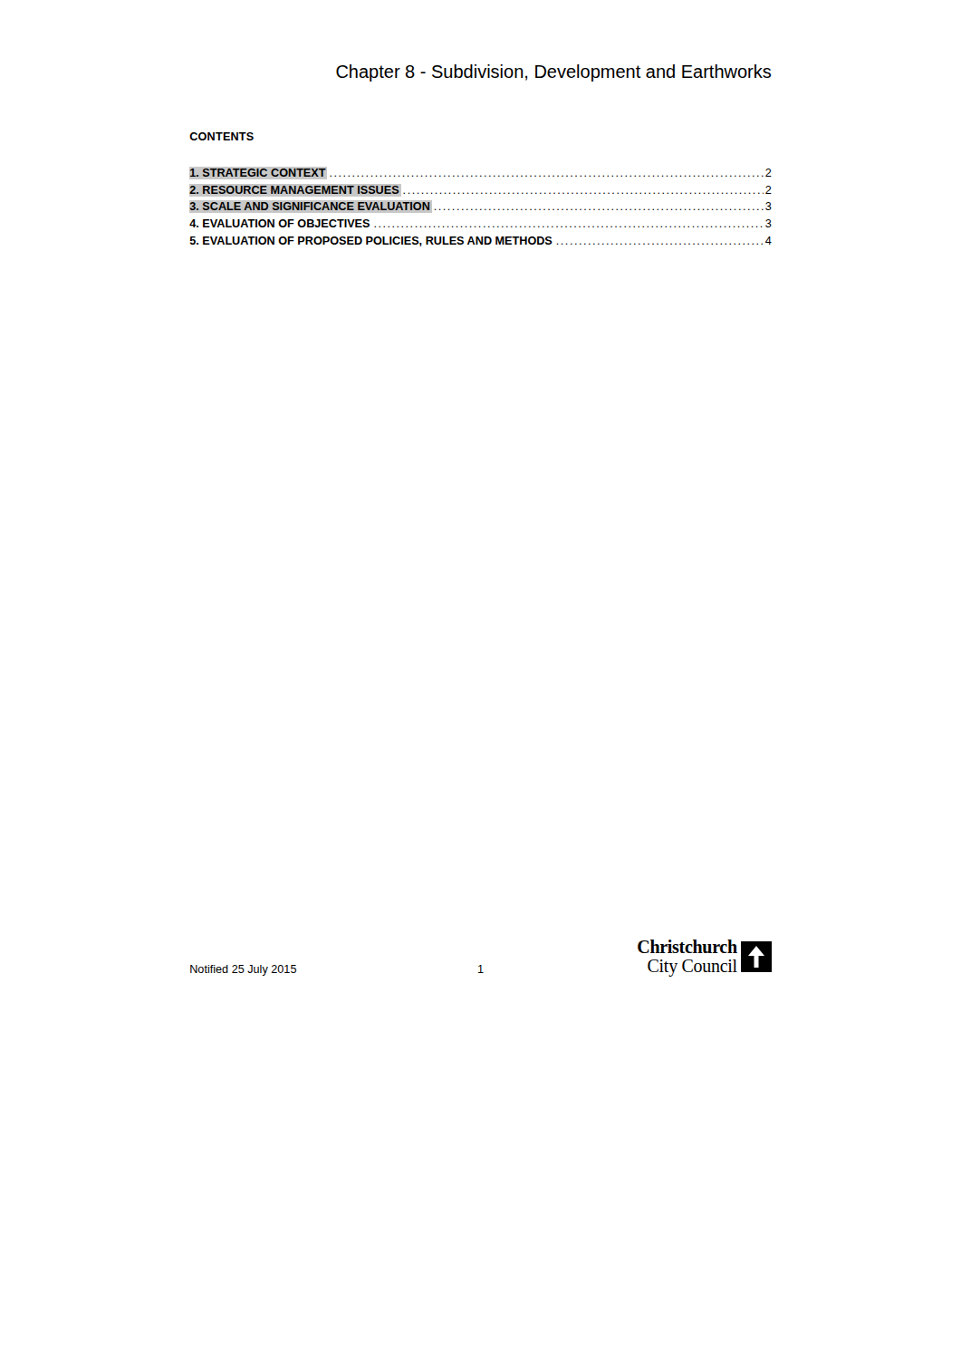Chapter 8 - Subdivision, Development and Earthworks
CONTENTS
1. STRATEGIC CONTEXT .................................................................................................................. 2
2. RESOURCE MANAGEMENT ISSUES ................................................................................................. 2
3. SCALE AND SIGNIFICANCE EVALUATION ......................................................................................... 3
4. EVALUATION OF OBJECTIVES ......................................................................................................... 3
5. EVALUATION OF PROPOSED POLICIES, RULES AND METHODS ........................................................... 4
Notified 25 July 2015
1
Christchurch
City Council